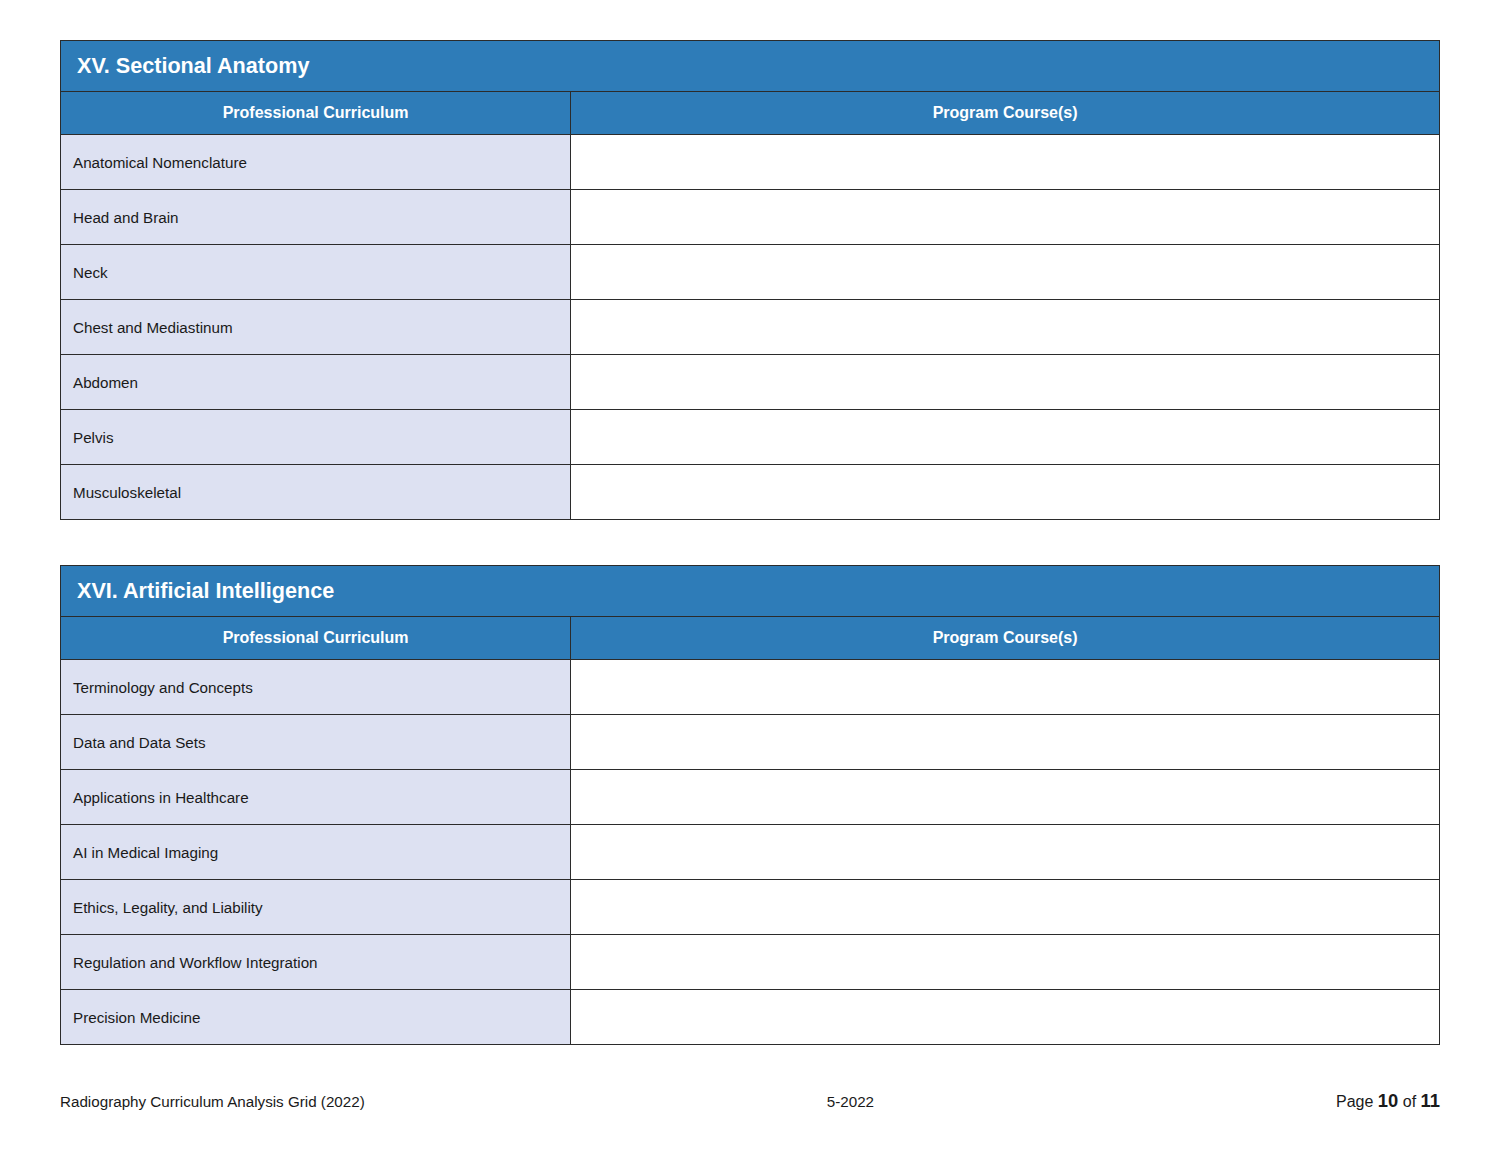XV. Sectional Anatomy
| Professional Curriculum | Program Course(s) |
| --- | --- |
| Anatomical Nomenclature | |
| Head and Brain | |
| Neck | |
| Chest and Mediastinum | |
| Abdomen | |
| Pelvis | |
| Musculoskeletal | |
XVI. Artificial Intelligence
| Professional Curriculum | Program Course(s) |
| --- | --- |
| Terminology and Concepts | |
| Data and Data Sets | |
| Applications in Healthcare | |
| AI in Medical Imaging | |
| Ethics, Legality, and Liability | |
| Regulation and Workflow Integration | |
| Precision Medicine | |
Radiography Curriculum Analysis Grid (2022) 5-2022 Page 10 of 11